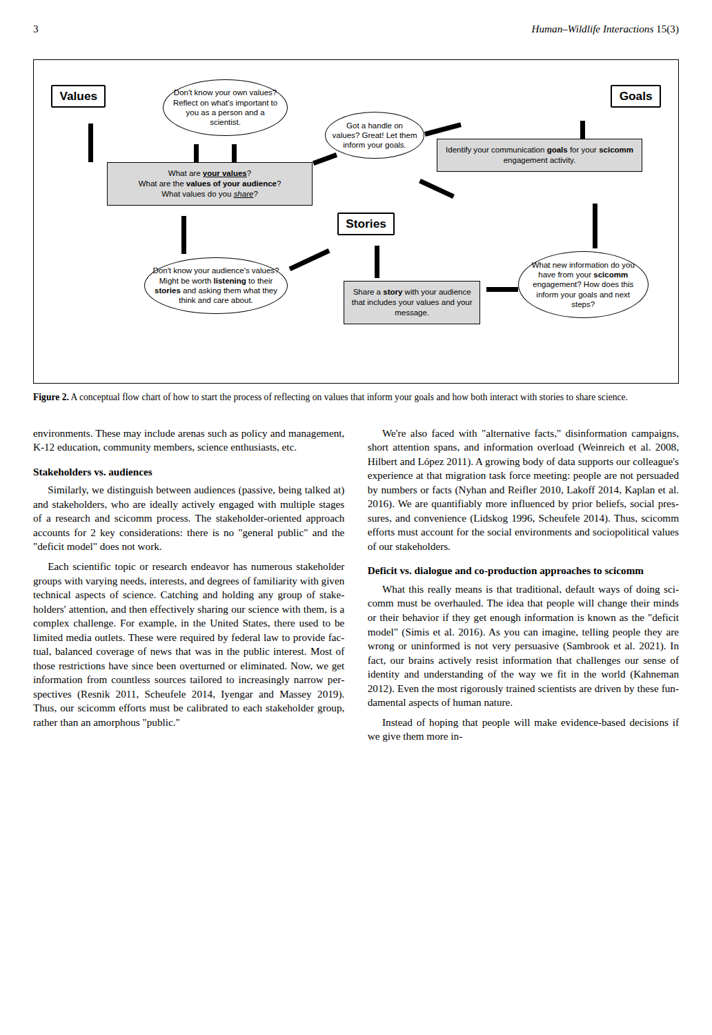3 Human–Wildlife Interactions 15(3)
Values
Goals
Stories
Don't know your own values? Reflect on what's important to you as a person and a scientist.
Got a handle on values? Great! Let them inform your goals.
What are your values?
What are the values of your audience?
What values do you share?
Identify your communication goals for your scicomm engagement activity.
Don't know your audience's values? Might be worth listening to their stories and asking them what they think and care about.
Share a story with your audience that includes your values and your message.
What new information do you have from your scicomm engagement? How does this inform your goals and next steps?
Figure 2. A conceptual flow chart of how to start the process of reflecting on values that inform your goals and how both interact with stories to share science.
environments. These may include arenas such as policy and management, K-12 education, community members, science enthusiasts, etc.
Stakeholders vs. audiences
Similarly, we distinguish between audiences (passive, being talked at) and stakeholders, who are ideally actively engaged with multiple stages of a research and scicomm process. The stakeholder-oriented approach accounts for 2 key considerations: there is no "general public" and the "deficit model" does not work.
Each scientific topic or research endeavor has numerous stakeholder groups with varying needs, interests, and degrees of familiarity with given technical aspects of science. Catching and holding any group of stakeholders' attention, and then effectively sharing our science with them, is a complex challenge. For example, in the United States, there used to be limited media outlets. These were required by federal law to provide factual, balanced coverage of news that was in the public interest. Most of those restrictions have since been overturned or eliminated. Now, we get information from countless sources tailored to increasingly narrow perspectives (Resnik 2011, Scheufele 2014, Iyengar and Massey 2019). Thus, our scicomm efforts must be calibrated to each stakeholder group, rather than an amorphous "public."
We're also faced with "alternative facts," disinformation campaigns, short attention spans, and information overload (Weinreich et al. 2008, Hilbert and López 2011). A growing body of data supports our colleague's experience at that migration task force meeting: people are not persuaded by numbers or facts (Nyhan and Reifler 2010, Lakoff 2014, Kaplan et al. 2016). We are quantifiably more influenced by prior beliefs, social pressures, and convenience (Lidskog 1996, Scheufele 2014). Thus, scicomm efforts must account for the social environments and sociopolitical values of our stakeholders.
Deficit vs. dialogue and co-production approaches to scicomm
What this really means is that traditional, default ways of doing scicomm must be overhauled. The idea that people will change their minds or their behavior if they get enough information is known as the "deficit model" (Simis et al. 2016). As you can imagine, telling people they are wrong or uninformed is not very persuasive (Sambrook et al. 2021). In fact, our brains actively resist information that challenges our sense of identity and understanding of the way we fit in the world (Kahneman 2012). Even the most rigorously trained scientists are driven by these fundamental aspects of human nature.
Instead of hoping that people will make evidence-based decisions if we give them more in-